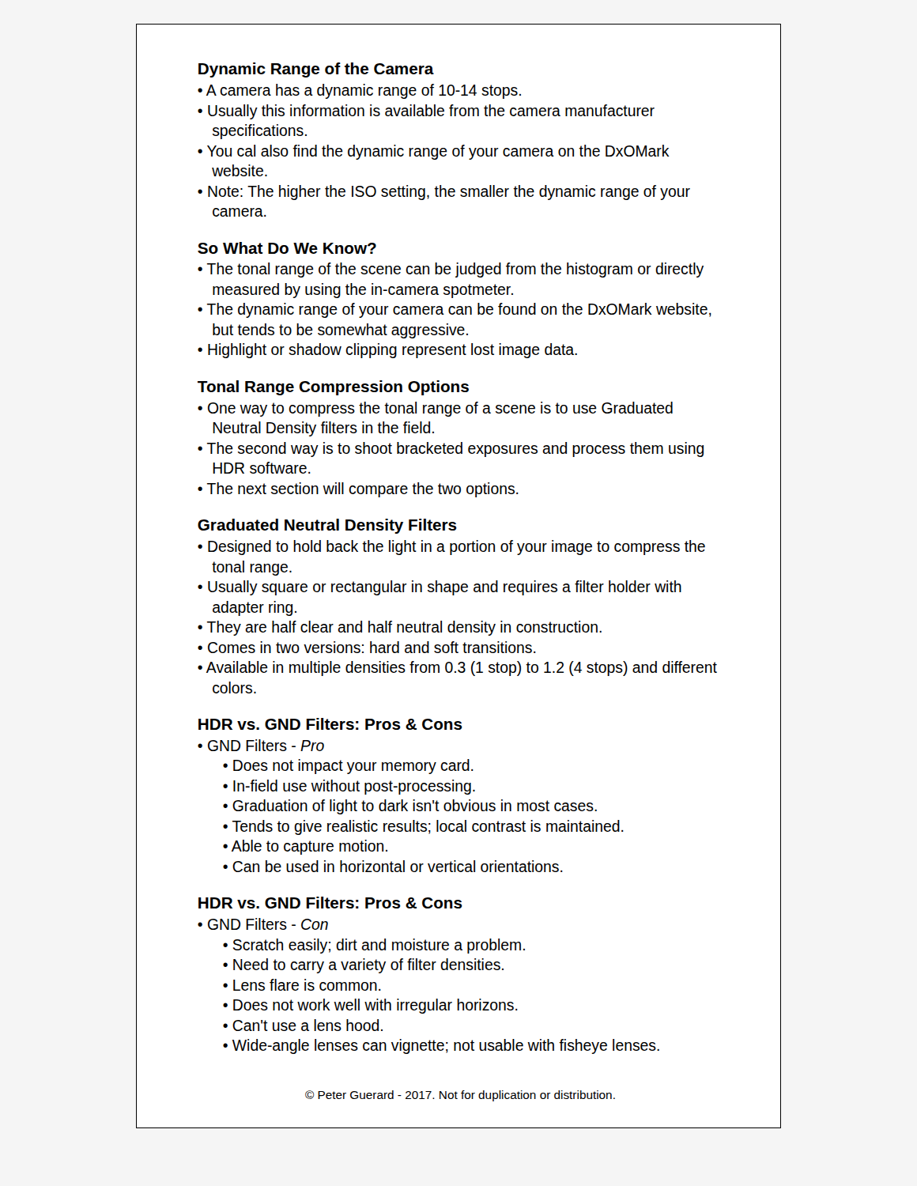Dynamic Range of the Camera
• A camera has a dynamic range of 10-14 stops.
• Usually this information is available from the camera manufacturer specifications.
• You cal also find the dynamic range of your camera on the DxOMark website.
• Note: The higher the ISO setting, the smaller the dynamic range of your camera.
So What Do We Know?
• The tonal range of the scene can be judged from the histogram or directly measured by using the in-camera spotmeter.
• The dynamic range of your camera can be found on the DxOMark website, but tends to be somewhat aggressive.
• Highlight or shadow clipping represent lost image data.
Tonal Range Compression Options
• One way to compress the tonal range of a scene is to use Graduated Neutral Density filters in the field.
• The second way is to shoot bracketed exposures and process them using HDR software.
• The next section will compare the two options.
Graduated Neutral Density Filters
• Designed to hold back the light in a portion of your image to compress the tonal range.
• Usually square or rectangular in shape and requires a filter holder with adapter ring.
• They are half clear and half neutral density in construction.
• Comes in two versions: hard and soft transitions.
• Available in multiple densities from 0.3 (1 stop) to 1.2 (4 stops) and different colors.
HDR vs. GND Filters: Pros & Cons
• GND Filters - Pro
• Does not impact your memory card.
• In-field use without post-processing.
• Graduation of light to dark isn't obvious in most cases.
• Tends to give realistic results; local contrast is maintained.
• Able to capture motion.
• Can be used in horizontal or vertical orientations.
HDR vs. GND Filters: Pros & Cons
• GND Filters - Con
• Scratch easily; dirt and moisture a problem.
• Need to carry a variety of filter densities.
• Lens flare is common.
• Does not work well with irregular horizons.
• Can't use a lens hood.
• Wide-angle lenses can vignette; not usable with fisheye lenses.
© Peter Guerard - 2017. Not for duplication or distribution.